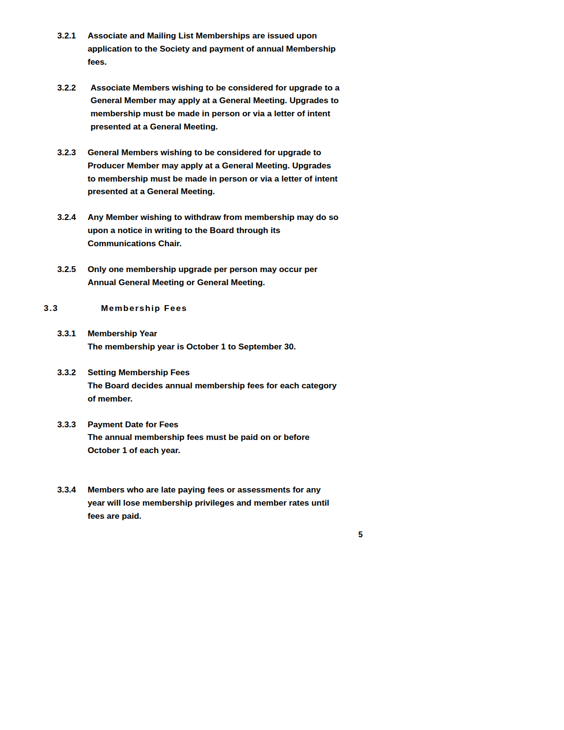3.2.1
Associate and Mailing List Memberships are issued upon application to the Society and payment of annual Membership fees.
3.2.2
Associate Members wishing to be considered for upgrade to a General Member may apply at a General Meeting. Upgrades to membership must be made in person or via a letter of intent presented at a General Meeting.
3.2.3
General Members wishing to be considered for upgrade to Producer Member may apply at a General Meeting. Upgrades to membership must be made in person or via a letter of intent presented at a General Meeting.
3.2.4
Any Member wishing to withdraw from membership may do so upon a notice in writing to the Board through its Communications Chair.
3.2.5
Only one membership upgrade per person may occur per Annual General Meeting or General Meeting.
3.3
Membership Fees
3.3.1
Membership Year
The membership year is October 1 to September 30.
3.3.2
Setting Membership Fees
The Board decides annual membership fees for each category of member.
3.3.3
Payment Date for Fees
The annual membership fees must be paid on or before October 1 of each year.
3.3.4
Members who are late paying fees or assessments for any year will lose membership privileges and member rates until fees are paid.
5